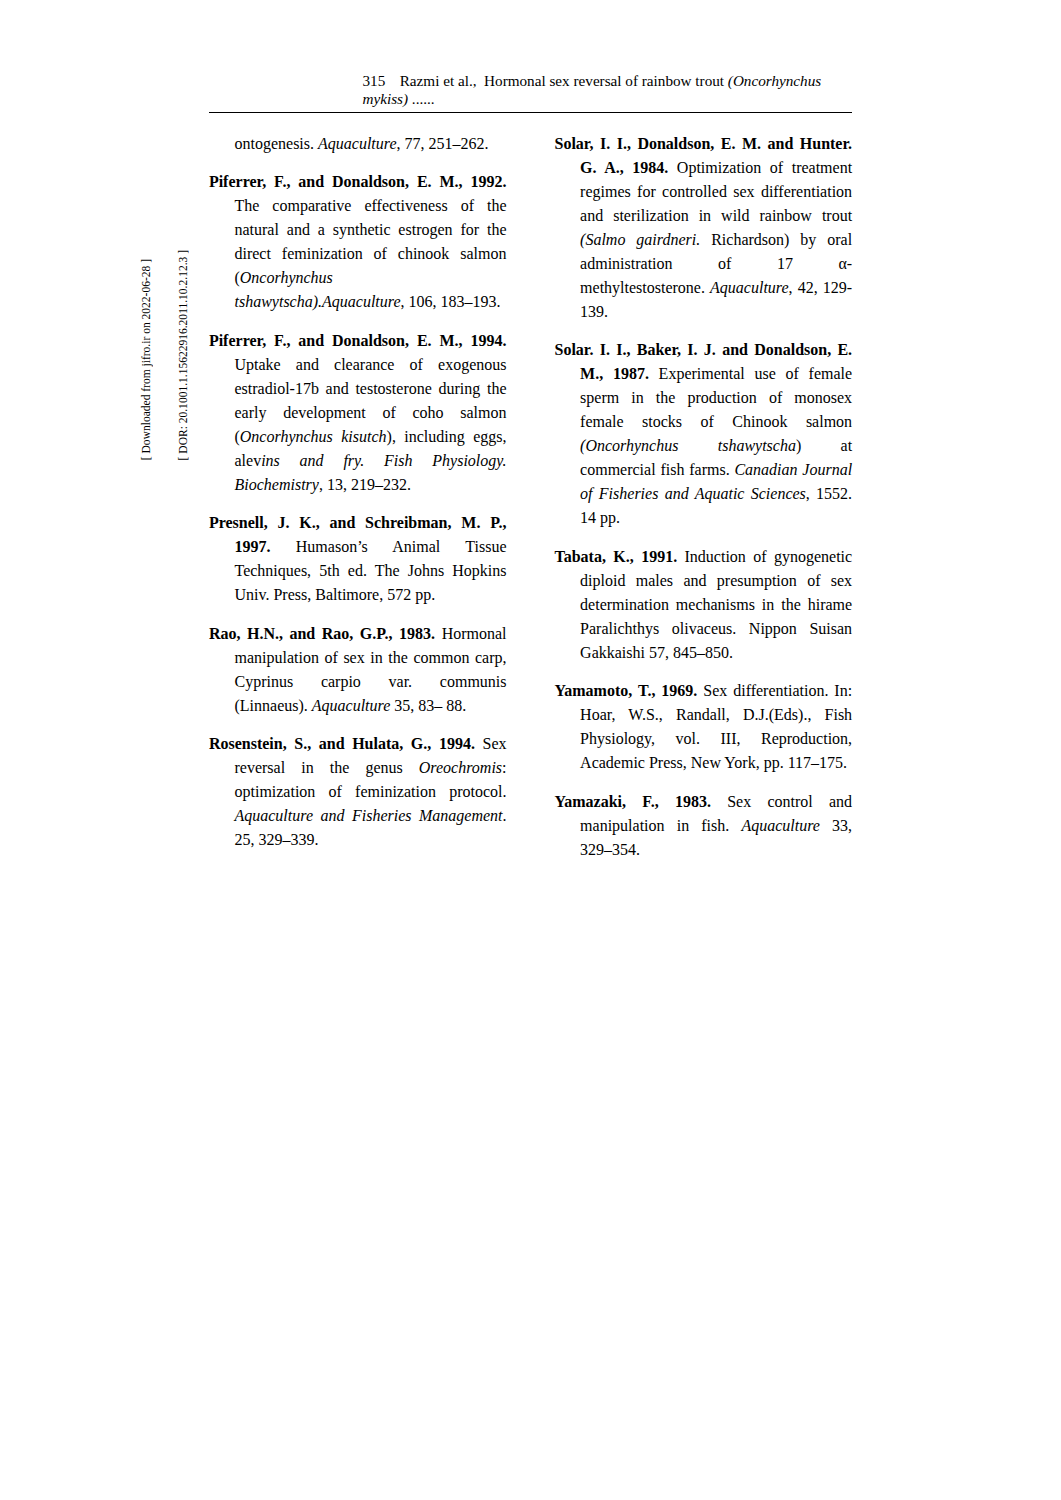[ Downloaded from jifro.ir on 2022-06-28 ] [ DOR: 20.1001.1.15622916.2011.10.2.12.3 ]
315 Razmi et al., Hormonal sex reversal of rainbow trout (Oncorhynchus mykiss) ......
ontogenesis. Aquaculture, 77, 251–262.
Piferrer, F., and Donaldson, E. M., 1992. The comparative effectiveness of the natural and a synthetic estrogen for the direct feminization of chinook salmon (Oncorhynchus tshawytscha).Aquaculture, 106, 183–193.
Piferrer, F., and Donaldson, E. M., 1994. Uptake and clearance of exogenous estradiol-17b and testosterone during the early development of coho salmon (Oncorhynchus kisutch), including eggs, alevins and fry. Fish Physiology. Biochemistry, 13, 219–232.
Presnell, J. K., and Schreibman, M. P., 1997. Humason’s Animal Tissue Techniques, 5th ed. The Johns Hopkins Univ. Press, Baltimore, 572 pp.
Rao, H.N., and Rao, G.P., 1983. Hormonal manipulation of sex in the common carp, Cyprinus carpio var. communis (Linnaeus). Aquaculture 35, 83– 88.
Rosenstein, S., and Hulata, G., 1994. Sex reversal in the genus Oreochromis: optimization of feminization protocol. Aquaculture and Fisheries Management. 25, 329–339.
Solar, I. I., Donaldson, E. M. and Hunter. G. A., 1984. Optimization of treatment regimes for controlled sex differentiation and sterilization in wild rainbow trout (Salmo gairdneri. Richardson) by oral administration of 17 α-methyltestosterone. Aquaculture, 42, 129-139.
Solar. I. I., Baker, I. J. and Donaldson, E. M., 1987. Experimental use of female sperm in the production of monosex female stocks of Chinook salmon (Oncorhynchus tshawytscha) at commercial fish farms. Canadian Journal of Fisheries and Aquatic Sciences, 1552. 14 pp.
Tabata, K., 1991. Induction of gynogenetic diploid males and presumption of sex determination mechanisms in the hirame Paralichthys olivaceus. Nippon Suisan Gakkaishi 57, 845–850.
Yamamoto, T., 1969. Sex differentiation. In: Hoar, W.S., Randall, D.J.(Eds)., Fish Physiology, vol. III, Reproduction, Academic Press, New York, pp. 117–175.
Yamazaki, F., 1983. Sex control and manipulation in fish. Aquaculture 33, 329–354.